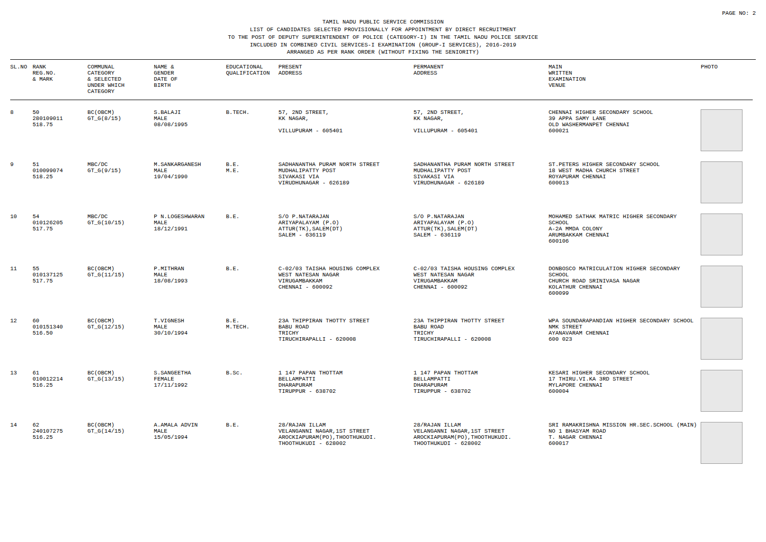PAGE NO: 2
TAMIL NADU PUBLIC SERVICE COMMISSION
LIST OF CANDIDATES SELECTED PROVISIONALLY FOR APPOINTMENT BY DIRECT RECRUITMENT
TO THE POST OF DEPUTY SUPERINTENDENT OF POLICE (CATEGORY-I) IN THE TAMIL NADU POLICE SERVICE
INCLUDED IN COMBINED CIVIL SERVICES-I EXAMINATION (GROUP-I SERVICES), 2016-2019
ARRANGED AS PER RANK ORDER (WITHOUT FIXING THE SENIORITY)
| SL.NO | RANK REG.NO. & MARK | COMMUNAL CATEGORY & SELECTED UNDER WHICH CATEGORY | NAME & GENDER DATE OF BIRTH | EDUCATIONAL QUALIFICATION | PRESENT ADDRESS | PERMANENT ADDRESS | MAIN WRITTEN EXAMINATION VENUE | PHOTO |
| --- | --- | --- | --- | --- | --- | --- | --- | --- |
| 8 | 50 280109011 518.75 | BC(OBCM) GT_G(8/15) | S.BALAJI MALE 08/08/1995 | B.TECH. | 57, 2ND STREET, KK NAGAR, VILLUPURAM - 605401 | 57, 2ND STREET, KK NAGAR, VILLUPURAM - 605401 | CHENNAI HIGHER SECONDARY SCHOOL 39 APPA SAMY LANE OLD WASHERMANPET CHENNAI 600021 | |
| 9 | 51 010099074 518.25 | MBC/DC GT_G(9/15) | M.SANKARGANESH MALE 19/04/1990 | B.E. M.E. | SADHANANTHA PURAM NORTH STREET MUDHALIPATTY POST SIVAKASI VIA VIRUDHUNAGAR - 626189 | SADHANANTHA PURAM NORTH STREET MUDHALIPATTY POST SIVAKASI VIA VIRUDHUNAGAR - 626189 | ST.PETERS HIGHER SECONDARY SCHOOL 18 WEST MADHA CHURCH STREET ROYAPURAM CHENNAI 600013 | |
| 10 | 54 010126205 517.75 | MBC/DC GT_G(10/15) | P N.LOGESHWARAN MALE 18/12/1991 | B.E. | S/O P.NATARAJAN ARIYAPALAYAM (P.O) ATTUR(TK),SALEM(DT) SALEM - 636119 | S/O P.NATARAJAN ARIYAPALAYAM (P.O) ATTUR(TK),SALEM(DT) SALEM - 636119 | MOHAMED SATHAK MATRIC HIGHER SECONDARY SCHOOL A-2A MMDA COLONY ARUMBAKKAM CHENNAI 600106 | |
| 11 | 55 010137125 517.75 | BC(OBCM) GT_G(11/15) | P.MITHRAN MALE 18/08/1993 | B.E. | C-02/03 TAISHA HOUSING COMPLEX WEST NATESAN NAGAR VIRUGAMBAKKAM CHENNAI - 600092 | C-02/03 TAISHA HOUSING COMPLEX WEST NATESAN NAGAR VIRUGAMBAKKAM CHENNAI - 600092 | DONBOSCO MATRICULATION HIGHER SECONDARY SCHOOL CHURCH ROAD SRINIVASA NAGAR KOLATHUR CHENNAI 600099 | |
| 12 | 60 010151340 516.50 | BC(OBCM) GT_G(12/15) | T.VIGNESH MALE 30/10/1994 | B.E. M.TECH. | 23A THIPPIRAN THOTTY STREET BABU ROAD TRICHY TIRUCHIRAPALLI - 620008 | 23A THIPPIRAN THOTTY STREET BABU ROAD TRICHY TIRUCHIRAPALLI - 620008 | WPA SOUNDARAPANDIAN HIGHER SECONDARY SCHOOL NMK STREET AYANAVARAM CHENNAI 600 023 | |
| 13 | 61 010012214 516.25 | BC(OBCM) GT_G(13/15) | S.SANGEETHA FEMALE 17/11/1992 | B.Sc. | 1 147 PAPAN THOTTAM BELLAMPATTI DHARAPURAM TIRUPPUR - 638702 | 1 147 PAPAN THOTTAM BELLAMPATTI DHARAPURAM TIRUPPUR - 638702 | KESARI HIGHER SECONDARY SCHOOL 17 THIRU.VI.KA 3RD STREET MYLAPORE CHENNAI 600004 | |
| 14 | 62 240107275 516.25 | BC(OBCM) GT_G(14/15) | A.AMALA ADVIN MALE 15/05/1994 | B.E. | 28/RAJAN ILLAM VELANGANNI NAGAR,1ST STREET AROCKIAPURAM(PO),THOOTHUKUDI. THOOTHUKUDI - 628002 | 28/RAJAN ILLAM VELANGANNI NAGAR,1ST STREET AROCKIAPURAM(PO),THOOTHUKUDI. THOOTHUKUDI - 628002 | SRI RAMAKRISHNA MISSION HR.SEC.SCHOOL (MAIN) NO 1 BHASYAM ROAD T. NAGAR CHENNAI 600017 | |